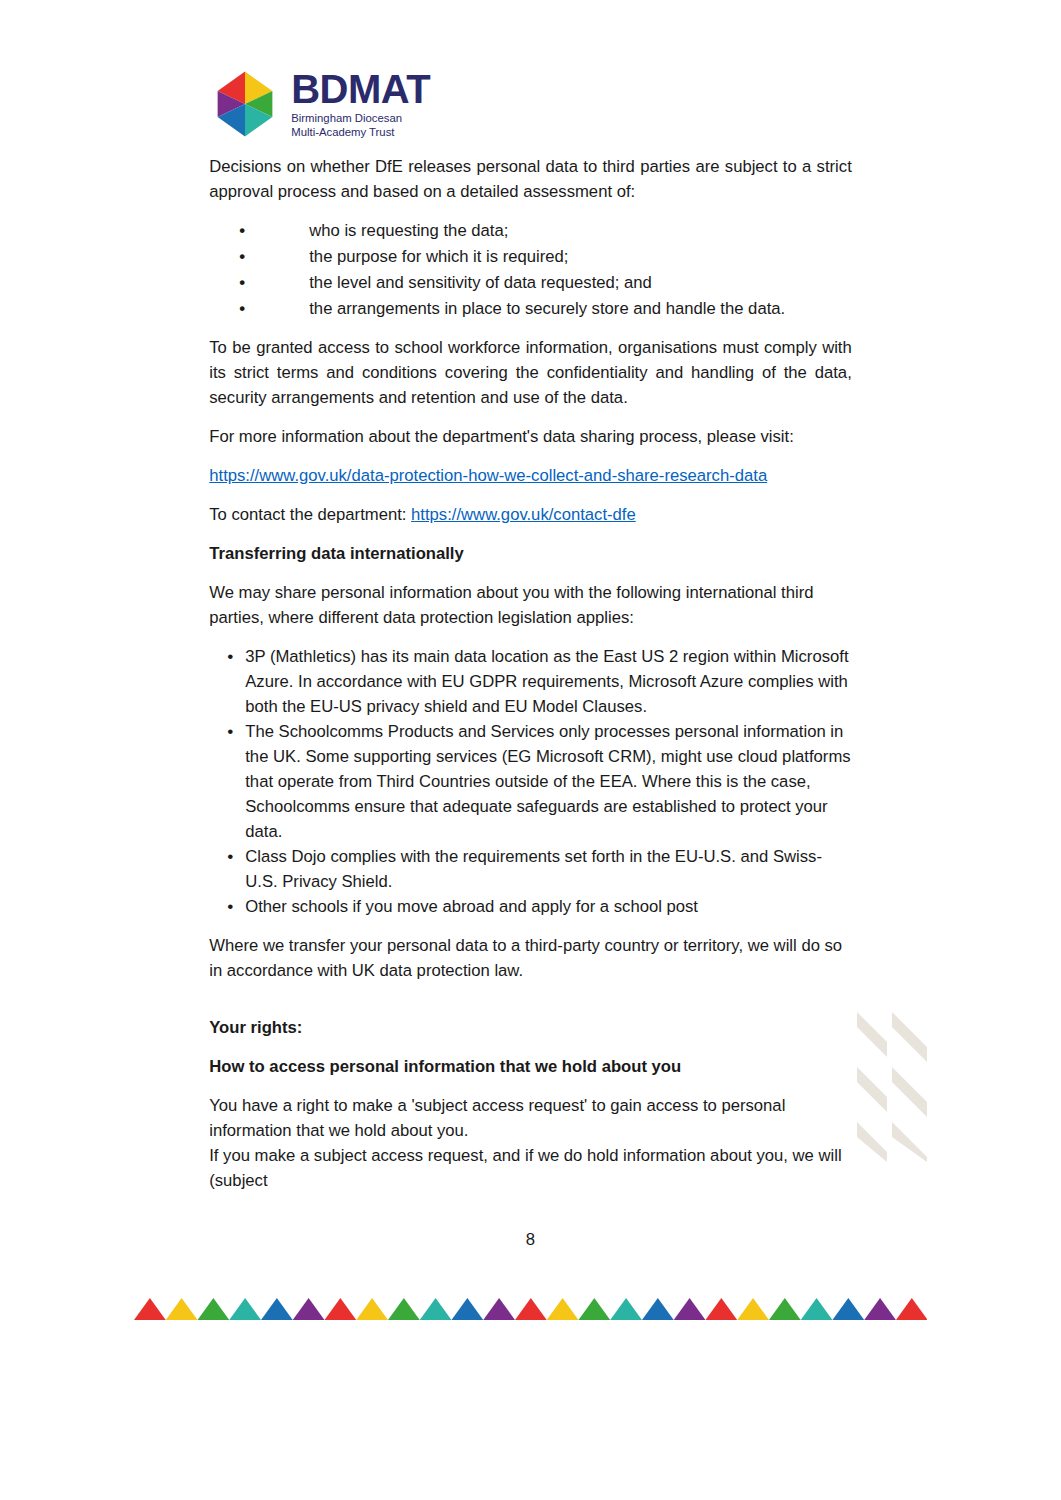BDMAT Birmingham Diocesan
Multi-Academy Trust
Decisions on whether DfE releases personal data to third parties are subject to a strict approval process and based on a detailed assessment of:
who is requesting the data;
the purpose for which it is required;
the level and sensitivity of data requested; and
the arrangements in place to securely store and handle the data.
To be granted access to school workforce information, organisations must comply with its strict terms and conditions covering the confidentiality and handling of the data, security arrangements and retention and use of the data.
For more information about the department's data sharing process, please visit:
https://www.gov.uk/data-protection-how-we-collect-and-share-research-data
To contact the department: https://www.gov.uk/contact-dfe
Transferring data internationally
We may share personal information about you with the following international third parties, where different data protection legislation applies:
3P (Mathletics) has its main data location as the East US 2 region within Microsoft Azure. In accordance with EU GDPR requirements, Microsoft Azure complies with both the EU-US privacy shield and EU Model Clauses.
The Schoolcomms Products and Services only processes personal information in the UK. Some supporting services (EG Microsoft CRM), might use cloud platforms that operate from Third Countries outside of the EEA. Where this is the case, Schoolcomms ensure that adequate safeguards are established to protect your data.
Class Dojo complies with the requirements set forth in the EU-U.S. and Swiss-U.S. Privacy Shield.
Other schools if you move abroad and apply for a school post
Where we transfer your personal data to a third-party country or territory, we will do so in accordance with UK data protection law.
Your rights:
How to access personal information that we hold about you
You have a right to make a 'subject access request' to gain access to personal information that we hold about you.
If you make a subject access request, and if we do hold information about you, we will (subject
8